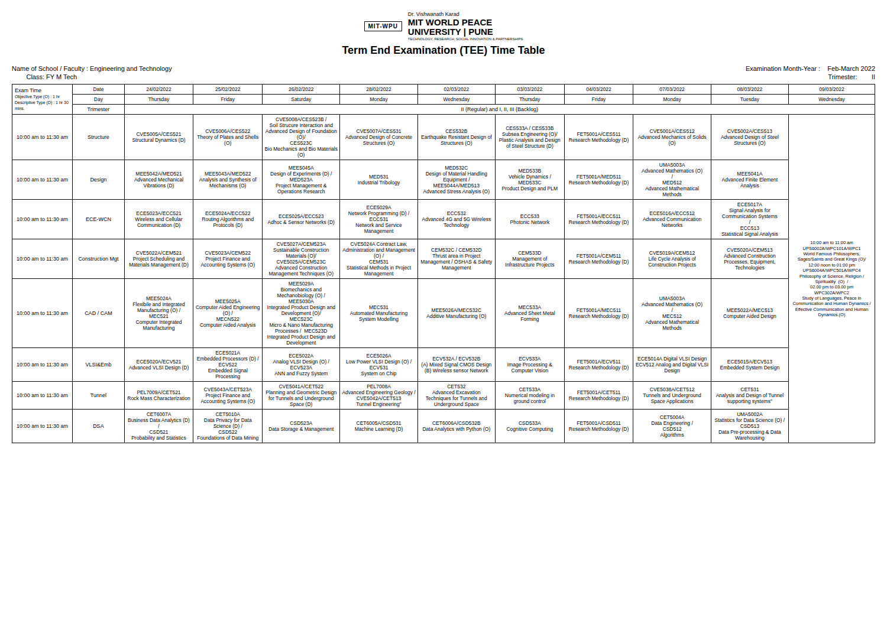MIT-WPU
Dr. Vishwanath Karad
MIT WORLD PEACE
UNIVERSITY | PUNE
TECHNOLOGY, RESEARCH, SOCIAL INNOVATION & PARTNERSHIPS
Term End Examination (TEE) Time Table
Name of School / Faculty : Engineering and Technology
Examination Month-Year : Feb-March 2022
Class: FY M Tech
Trimester: II
| Exam Time Objective Type (O) : 1 hr Descriptive Type (D) : 1 hr 30 mins. | Date | 24/02/2022 | 25/02/2022 | 26/02/2022 | 28/02/2022 | 02/03/2022 | 03/03/2022 | 04/03/2022 | 07/03/2022 | 08/03/2022 | 09/03/2022 |
| Day | Thursday | Friday | Saturday | Monday | Wednesday | Thursday | Friday | Monday | Tuesday | Wednesday |
| Trimester | II (Regular) and I, II, III (Backlog) |
| 10:00 am to 11:30 am | Structure | CVE5005A/CES521 Structural Dynamics (D) | CVE5006A/CES522 Theory of Plates and Shells (O) | CVE5008A/CES523B / Soil Strucure Interaction and Advanced Design of Foundation (O)/ CES523C Bio Mechanics and Bio Materials (O) | CVE5007A/CES531 Advanced Design of Concrete Structures (O) | CES532B Earthquake Resistant Design of Structures (O) | CES533A / CES533B Subsea Engineering (O)/ Plastic Analysis and Design of Steel Structure (D) | FET5001A/CES511 Research Methodology (D) | CVE5001A/CES512 Advanced Mechanics of Solids (O) | CVE5002A/CES513 Advanced Design of Steel Structures (O) | 10:00 am to 11:00 am UPS6002A/WPC101A/WPC1 World Famous Philosophers, Sages/Saints and Great Kings (O)/ 12:00 noon to 01:00 pm UPS6004A/WPC501A/WPC4 Philosophy of Science, Religion / Spirituality (O) / 02.00 pm to 03.00 pm WPC302A/WPC2 Study of Languages, Peace in Communication and Human Dynamics / Effective Communication and Human Dynamics.(O) |
| 10:00 am to 11:30 am | Design | MEE5042A/MED521 Advanced Mechanical Vibrations (D) | MEE5043A/MED522 Analysis and Synthesis of Mechanisms (O) | MEE5045A Design of Experiments (D) / MED523A Project Management & Operations Research | MED531 Industrial Tribology | MED532C Design of Material Handling Equipment / MEE5044A/MED513 Advanced Stress Analysis (O) | MED533B Vehicle Dynamics / MED533C Product Design and PLM | FET5001A/MED511 Research Methodology (D) | UMA5003A Advanced Mathematics (O) / MED512 Advanced Mathematical Methods | MEE5041A Advanced Finite Element Analysis |
| 10:00 am to 11:30 am | ECE-WCN | ECE5023A/ECC521 Wireless and Cellular Communication (D) | ECE5024A/ECC522 Routing Algorithms and Protocols (D) | ECE5025A/ECC523 Adhoc & Sensor Networks (D) | ECE5029A Network Programming (D) / ECC531 Network and Service Management | ECC532 Advanced 4G and 5G Wireless Technology | ECC533 Photonic Network | FET5001A/ECC511 Research Methodology (D) | ECE5016A/ECC512 Advanced Communication Networks | ECE5017A Signal Analysis for Communication Systems / ECC513 Statistical Signal Analysis |
| 10:00 am to 11:30 am | Construction Mgt | CVE5022A/CEM521 Project Scheduling and Materials Management (D) | CVE5023A/CEM522 Project Finance and Accounting Systems (O) | CVE5027A/CEM523A Sustainable Construction Materials (O)/ CVE5025A/CEM523C Advanced Construction Management Techniques (O) | CVE5024A Contract Law, Administration and Management (O) / CEM531 Statistical Methods in Project Management | CEM532C / CEM532D Thrust area in Project Management / OSHAS & Safety Management | CEM533D Management of Infrastructure Projects | FET5001A/CEM511 Research Methodology (D) | CVE5019A/CEM512 Life Cycle Analysis of Construction Projects | CVE5020A/CEM513 Advanced Construction Processes, Equipment, Technologies |
| 10:00 am to 11:30 am | CAD / CAM | MEE5024A Flexibile and Integrated Manufacturing (O) / MEC521 Computer Integrated Manufacturing | MEE5025A Computer Aided Engineering (O) / MECN522 Computer Aided Analysis | MEE5029A Biomechanics and Mechanobiology (O) / MEE5030A Integrated Product Design and Development (O)/ MEC523C Micro & Nano Manufacturing Processes / MEC523D Integrated Product Design and Development | MEC531 Automated Manufacturing System Modelling | MEE5026A/MEC532C Additive Manufacturing (O) | MEC533A Advanced Sheet Metal Forming | FET5001A/MEC511 Research Methodology (D) | UMA5003A Advanced Mathematics (O) / MEC512 Advanced Mathematical Methods | MEE5022A/MEC513 Computer Aided Design |
| 10:00 am to 11:30 am | VLSI&Emb | ECE5020A/ECV521 Advanced VLSI Design (D) | ECE5021A Embedded Processors (D) / ECV522 Embedded Signal Processing | ECE5022A Analog VLSI Design (O) / ECV523A ANN and Fuzzy System | ECE5026A Low Power VLSI Design (O) / ECV531 System on Chip | ECV532A / ECV532B (A) Mixed Signal CMOS Design (B) Wireless sensor Network | ECV533A Image Processing & Computer Vision | FET5001A/ECV511 Research Methodology (D) | ECE5014A Digital VLSI Design ECV512 Analog and Digital VLSI Design | ECE5015A/ECV513 Embedded System Design |
| 10:00 am to 11:30 am | Tunnel | PEL7009A/CET521 Rock Mass Characterization | CVE5043A/CET523A Project Finance and Accounting Systems (O) | CVE5041A/CET522 Planning and Geometric Design for Tunnels and Underground Space (D) | PEL7008A Advanced Engineering Geology / CVE5042A/CET513 Tunnel Engineering" | CET532 Advanced Excavation Techniques for Tunnels and Underground Space | CET533A Numerical modeling in ground control | FET5001A/CET511 Research Methodology (D) | CVE5038A/CET512 Tunnels and Underground Space Applications | CET531 Analysis and Design of Tunnel supporting systems" |
| 10:00 am to 11:30 am | DSA | CET6007A Business Data Analytics (D) / CSD521 Probability and Statistics | CET5010A Data Privacy for Data Science (D) / CSD522 Foundations of Data Mining | CSD523A Data Storage & Management | CET6005A/CSD531 Machine Learning (D) | CET6006A/CSD532B Data Analytics with Python (O) | CSD533A Cognitive Computing | FET5001A/CSD511 Research Methodology (D) | CET5004A Data Engineering / CSD512 Algorithms | UMA5002A Statistics for Data Science (O) / CSD513 Data Pre-processing & Data Warehousing |